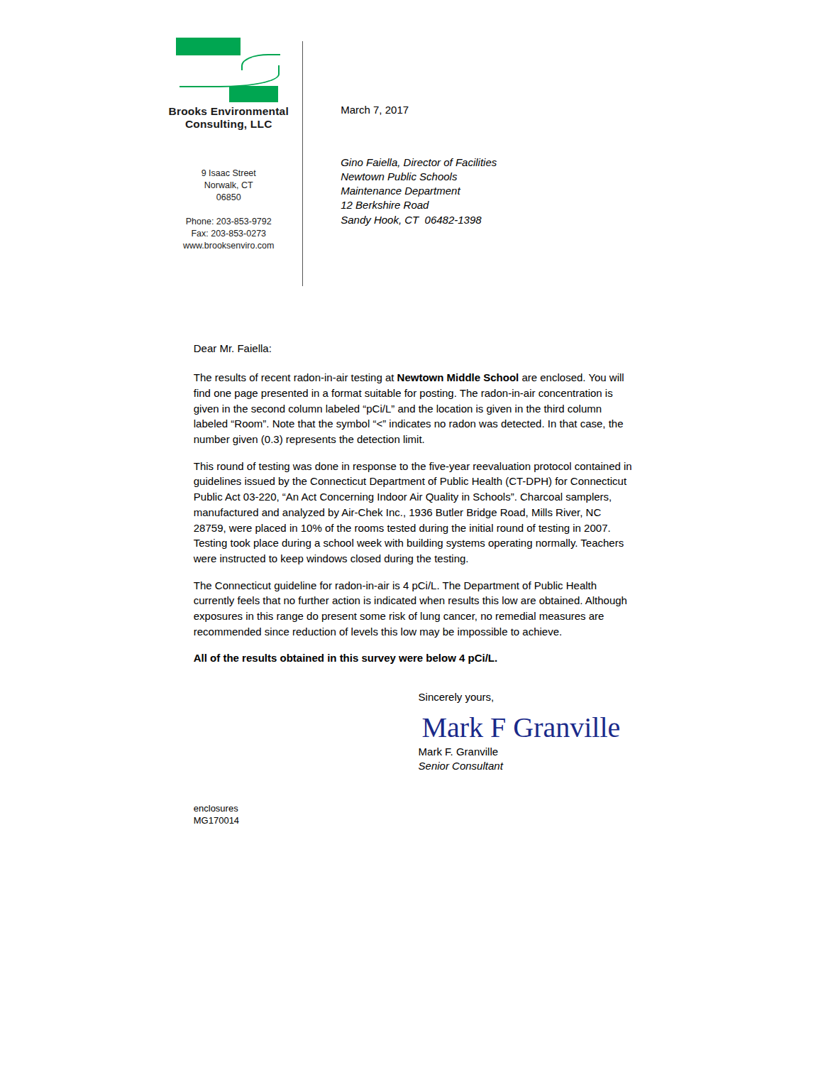Brooks Environmental
Consulting, LLC
9 Isaac Street
Norwalk, CT
06850
Phone: 203-853-9792
Fax: 203-853-0273
www.brooksenviro.com
March 7, 2017
Gino Faiella, Director of Facilities
Newtown Public Schools
Maintenance Department
12 Berkshire Road
Sandy Hook, CT 06482-1398
Dear Mr. Faiella:
The results of recent radon-in-air testing at Newtown Middle School are enclosed. You will find one page presented in a format suitable for posting. The radon-in-air concentration is given in the second column labeled “pCi/L” and the location is given in the third column labeled “Room”. Note that the symbol “<” indicates no radon was detected. In that case, the number given (0.3) represents the detection limit.
This round of testing was done in response to the five-year reevaluation protocol contained in guidelines issued by the Connecticut Department of Public Health (CT-DPH) for Connecticut Public Act 03-220, “An Act Concerning Indoor Air Quality in Schools”. Charcoal samplers, manufactured and analyzed by Air-Chek Inc., 1936 Butler Bridge Road, Mills River, NC 28759, were placed in 10% of the rooms tested during the initial round of testing in 2007. Testing took place during a school week with building systems operating normally. Teachers were instructed to keep windows closed during the testing.
The Connecticut guideline for radon-in-air is 4 pCi/L. The Department of Public Health currently feels that no further action is indicated when results this low are obtained. Although exposures in this range do present some risk of lung cancer, no remedial measures are recommended since reduction of levels this low may be impossible to achieve.
All of the results obtained in this survey were below 4 pCi/L.
Sincerely yours,
Mark F Granville
Mark F. Granville
Senior Consultant
enclosures
MG170014